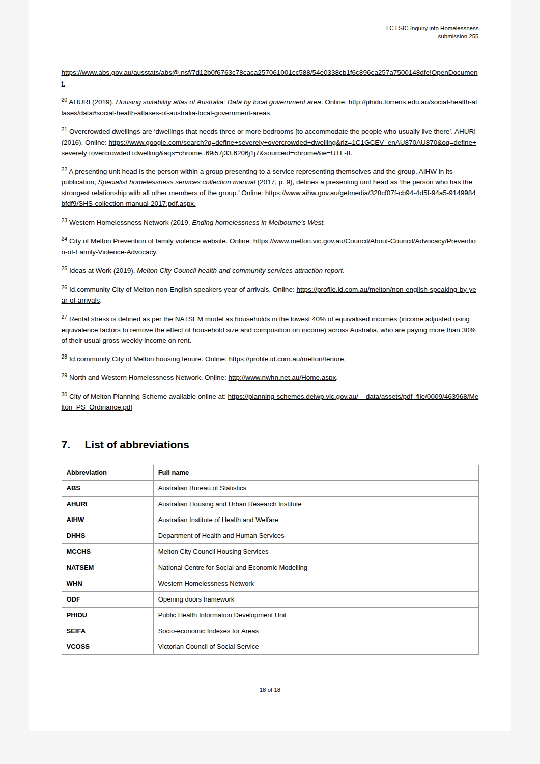LC LSIC Inquiry into Homelessness
submission 255
https://www.abs.gov.au/ausstats/abs@.nsf/7d12b0f6763c78caca257061001cc588/54e0338cb1f6c896ca257a7500148dfe!OpenDocument.
20 AHURI (2019). Housing suitability atlas of Australia: Data by local government area. Online: http://phidu.torrens.edu.au/social-health-atlases/data#social-health-atlases-of-australia-local-government-areas.
21 Overcrowded dwellings are ‘dwellings that needs three or more bedrooms [to accommodate the people who usually live there’. AHURI (2016). Online: https://www.google.com/search?q=define+severely+overcrowded+dwelling&rlz=1C1GCEV_enAU870AU870&oq=define+severely+overcrowded+dwelling&aqs=chrome..69i57j33.6206j1j7&sourceid=chrome&ie=UTF-8.
22 A presenting unit head is the person within a group presenting to a service representing themselves and the group. AIHW in its publication, Specialist homelessness services collection manual (2017, p. 9), defines a presenting unit head as ‘the person who has the strongest relationship with all other members of the group.’ Online: https://www.aihw.gov.au/getmedia/328cf07f-cb94-4d5f-94a5-9149984bfdf9/SHS-collection-manual-2017.pdf.aspx.
23 Western Homelessness Network (2019. Ending homelessness in Melbourne’s West.
24 City of Melton Prevention of family violence website. Online: https://www.melton.vic.gov.au/Council/About-Council/Advocacy/Prevention-of-Family-Violence-Advocacy.
25 Ideas at Work (2019). Melton City Council health and community services attraction report.
26 Id.community City of Melton non-English speakers year of arrivals. Online: https://profile.id.com.au/melton/non-english-speaking-by-year-of-arrivals.
27 Rental stress is defined as per the NATSEM model as households in the lowest 40% of equivalised incomes (income adjusted using equivalence factors to remove the effect of household size and composition on income) across Australia, who are paying more than 30% of their usual gross weekly income on rent.
28 Id.community City of Melton housing tenure. Online: https://profile.id.com.au/melton/tenure.
29 North and Western Homelessness Network. Online: http://www.nwhn.net.au/Home.aspx.
30 City of Melton Planning Scheme available online at: https://planning-schemes.delwp.vic.gov.au/__data/assets/pdf_file/0009/463968/Melton_PS_Ordinance.pdf
7. List of abbreviations
List of abbreviations used in this submission
| Abbreviation | Full name |
| --- | --- |
| ABS | Australian Bureau of Statistics |
| AHURI | Australian Housing and Urban Research Institute |
| AIHW | Australian Institute of Health and Welfare |
| DHHS | Department of Health and Human Services |
| MCCHS | Melton City Council Housing Services |
| NATSEM | National Centre for Social and Economic Modelling |
| WHN | Western Homelessness Network |
| ODF | Opening doors framework |
| PHIDU | Public Health Information Development Unit |
| SEIFA | Socio-economic Indexes for Areas |
| VCOSS | Victorian Council of Social Service |
18 of 18